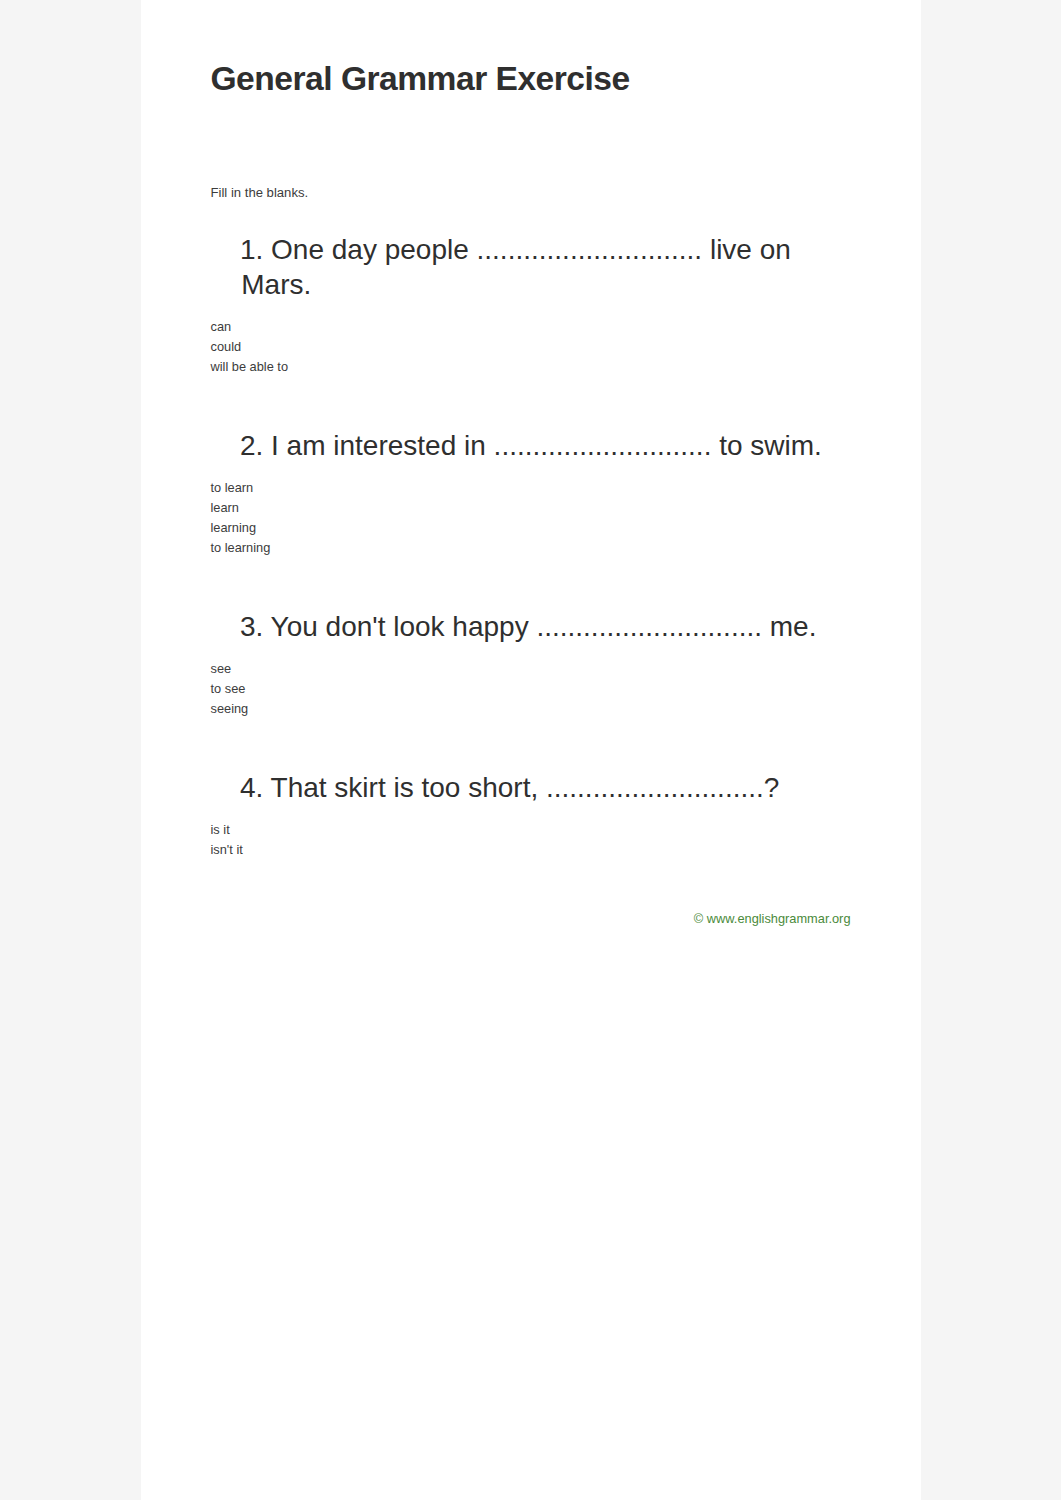General Grammar Exercise
Fill in the blanks.
One day people ............................. live on Mars.
can
could
will be able to
I am interested in ............................ to swim.
to learn
learn
learning
to learning
You don't look happy ............................. me.
see
to see
seeing
That skirt is too short, ............................?
is it
isn't it
© www.englishgrammar.org